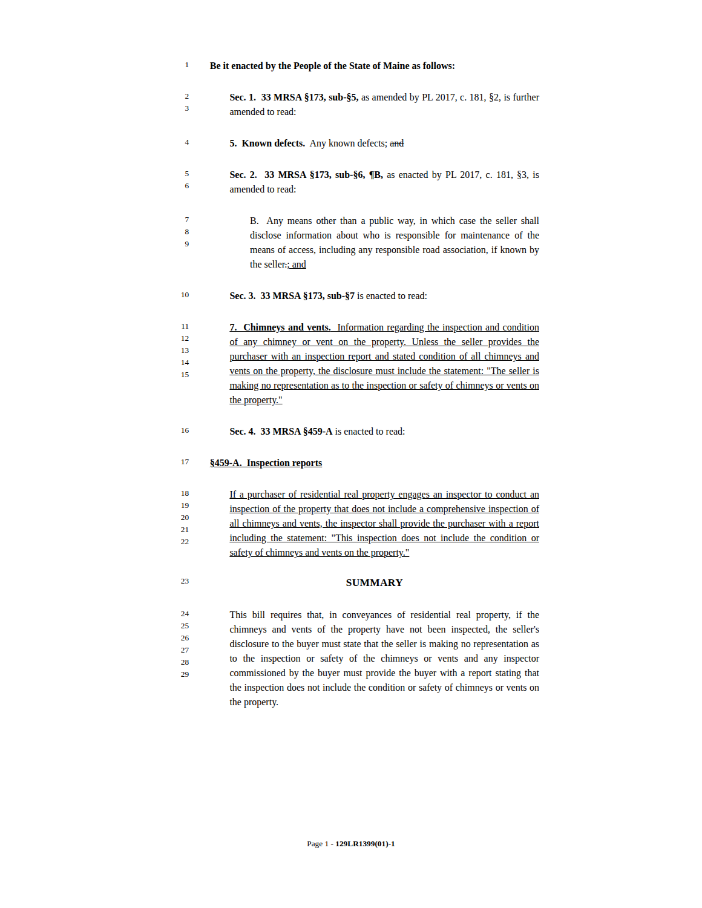| 1 | Be it enacted by the People of the State of Maine as follows: |
| 2 3 | Sec. 1. 33 MRSA §173, sub-§5, as amended by PL 2017, c. 181, §2, is further amended to read: |
| 4 | 5. Known defects. Any known defects; and |
| 5 6 | Sec. 2. 33 MRSA §173, sub-§6, ¶B, as enacted by PL 2017, c. 181, §3, is amended to read: |
| 7 8 9 | B. Any means other than a public way, in which case the seller shall disclose information about who is responsible for maintenance of the means of access, including any responsible road association, if known by the seller . ; and |
| 10 | Sec. 3. 33 MRSA §173, sub-§7 is enacted to read: |
| 11 12 13 14 15 | 7. Chimneys and vents. Information regarding the inspection and condition of any chimney or vent on the property. Unless the seller provides the purchaser with an inspection report and stated condition of all chimneys and vents on the property, the disclosure must include the statement: "The seller is making no representation as to the inspection or safety of chimneys or vents on the property." |
| 16 | Sec. 4. 33 MRSA §459-A is enacted to read: |
| 17 | §459-A. Inspection reports |
| 18 19 20 21 22 | If a purchaser of residential real property engages an inspector to conduct an inspection of the property that does not include a comprehensive inspection of all chimneys and vents, the inspector shall provide the purchaser with a report including the statement: "This inspection does not include the condition or safety of chimneys and vents on the property." |
| 23 | SUMMARY |
| 24 25 26 27 28 29 | This bill requires that, in conveyances of residential real property, if the chimneys and vents of the property have not been inspected, the seller's disclosure to the buyer must state that the seller is making no representation as to the inspection or safety of the chimneys or vents and any inspector commissioned by the buyer must provide the buyer with a report stating that the inspection does not include the condition or safety of chimneys or vents on the property. |
Page 1 - 129LR1399(01)-1